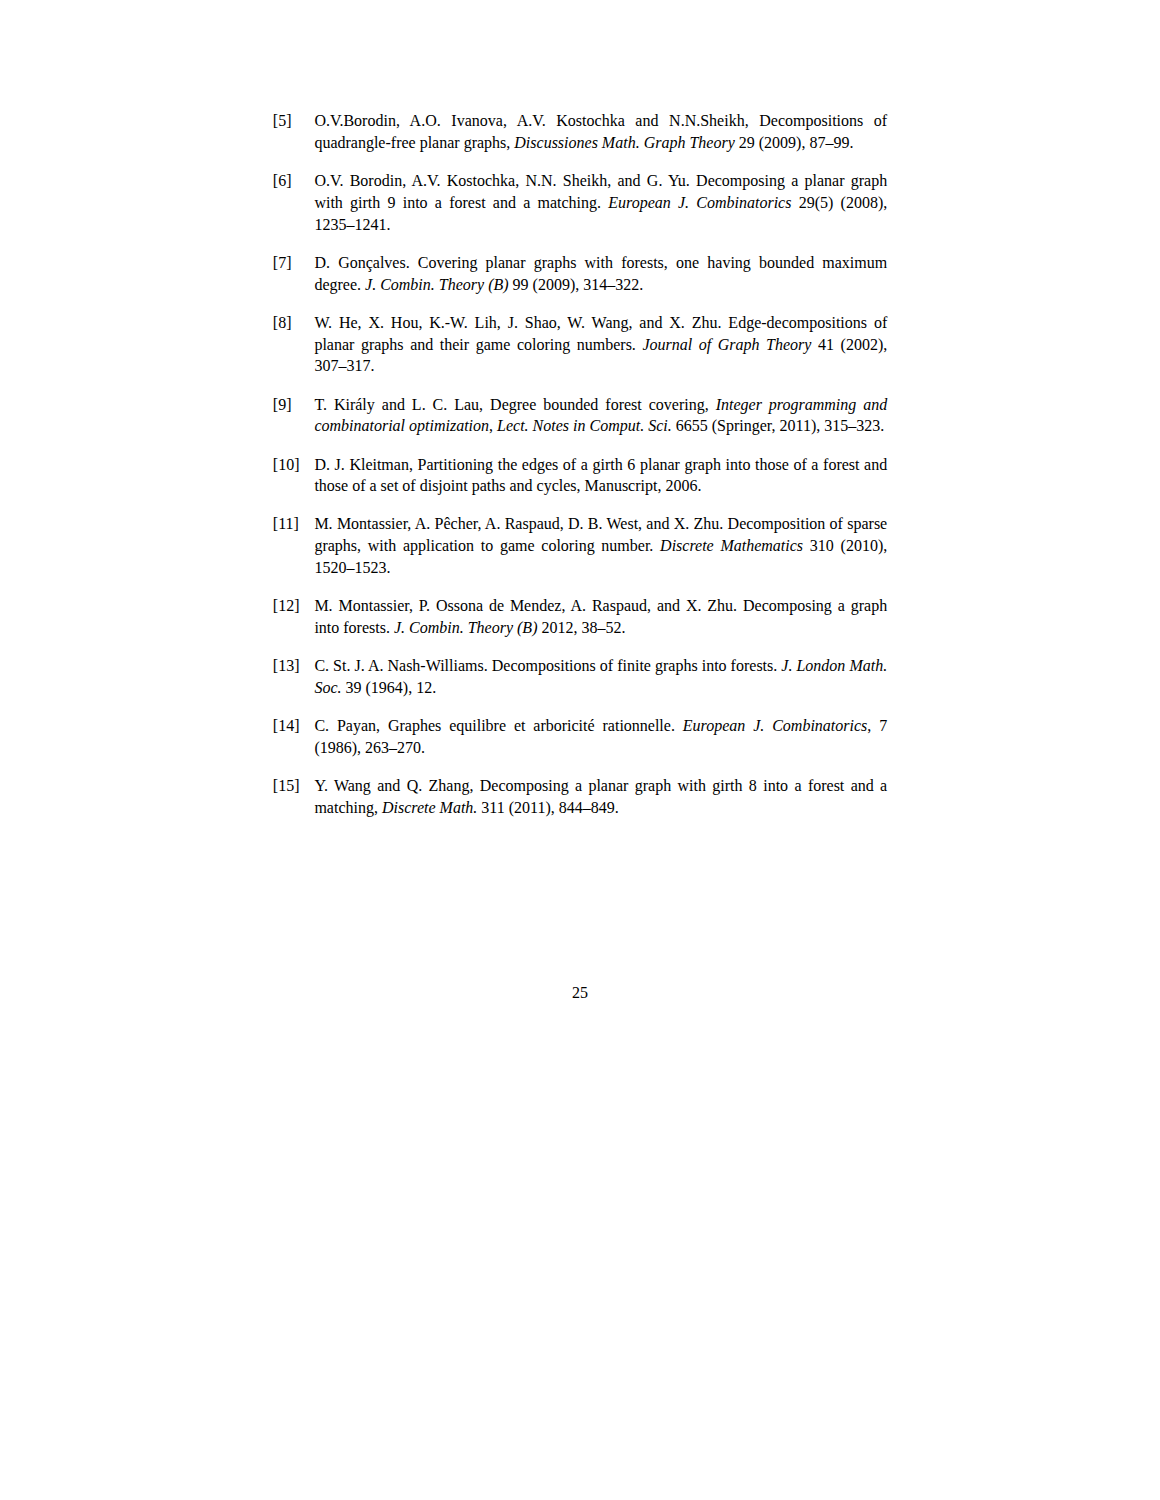[5] O.V.Borodin, A.O. Ivanova, A.V. Kostochka and N.N.Sheikh, Decompositions of quadrangle-free planar graphs, Discussiones Math. Graph Theory 29 (2009), 87–99.
[6] O.V. Borodin, A.V. Kostochka, N.N. Sheikh, and G. Yu. Decomposing a planar graph with girth 9 into a forest and a matching. European J. Combinatorics 29(5) (2008), 1235–1241.
[7] D. Gonçalves. Covering planar graphs with forests, one having bounded maximum degree. J. Combin. Theory (B) 99 (2009), 314–322.
[8] W. He, X. Hou, K.-W. Lih, J. Shao, W. Wang, and X. Zhu. Edge-decompositions of planar graphs and their game coloring numbers. Journal of Graph Theory 41 (2002), 307–317.
[9] T. Király and L. C. Lau, Degree bounded forest covering, Integer programming and combinatorial optimization, Lect. Notes in Comput. Sci. 6655 (Springer, 2011), 315–323.
[10] D. J. Kleitman, Partitioning the edges of a girth 6 planar graph into those of a forest and those of a set of disjoint paths and cycles, Manuscript, 2006.
[11] M. Montassier, A. Pêcher, A. Raspaud, D. B. West, and X. Zhu. Decomposition of sparse graphs, with application to game coloring number. Discrete Mathematics 310 (2010), 1520–1523.
[12] M. Montassier, P. Ossona de Mendez, A. Raspaud, and X. Zhu. Decomposing a graph into forests. J. Combin. Theory (B) 2012, 38–52.
[13] C. St. J. A. Nash-Williams. Decompositions of finite graphs into forests. J. London Math. Soc. 39 (1964), 12.
[14] C. Payan, Graphes equilibre et arboricité rationnelle. European J. Combinatorics, 7 (1986), 263–270.
[15] Y. Wang and Q. Zhang, Decomposing a planar graph with girth 8 into a forest and a matching, Discrete Math. 311 (2011), 844–849.
25